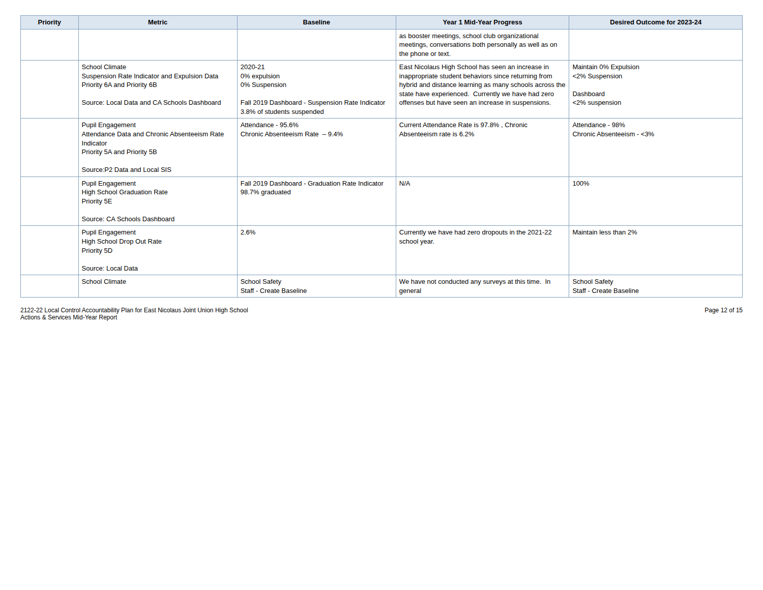| Priority | Metric | Baseline | Year 1 Mid-Year Progress | Desired Outcome for 2023-24 |
| --- | --- | --- | --- | --- |
| | | | as booster meetings, school club organizational meetings, conversations both personally as well as on the phone or text. | |
| | School Climate Suspension Rate Indicator and Expulsion Data Priority 6A and Priority 6B Source: Local Data and CA Schools Dashboard | 2020-21 0% expulsion 0% Suspension Fall 2019 Dashboard - Suspension Rate Indicator 3.8% of students suspended | East Nicolaus High School has seen an increase in inappropriate student behaviors since returning from hybrid and distance learning as many schools across the state have experienced. Currently we have had zero offenses but have seen an increase in suspensions. | Maintain 0% Expulsion <2% Suspension Dashboard <2% suspension |
| | Pupil Engagement Attendance Data and Chronic Absenteeism Rate Indicator Priority 5A and Priority 5B Source:P2 Data and Local SIS | Attendance - 95.6% Chronic Absenteeism Rate – 9.4% | Current Attendance Rate is 97.8% , Chronic Absenteeism rate is 6.2% | Attendance - 98% Chronic Absenteeism - <3% |
| | Pupil Engagement High School Graduation Rate Priority 5E Source: CA Schools Dashboard | Fall 2019 Dashboard - Graduation Rate Indicator 98.7% graduated | N/A | 100% |
| | Pupil Engagement High School Drop Out Rate Priority 5D Source: Local Data | 2.6% | Currently we have had zero dropouts in the 2021-22 school year. | Maintain less than 2% |
| | School Climate | School Safety Staff - Create Baseline | We have not conducted any surveys at this time. In general | School Safety Staff - Create Baseline |
2122-22 Local Control Accountability Plan for East Nicolaus Joint Union High School
Actions & Services Mid-Year Report
Page 12 of 15